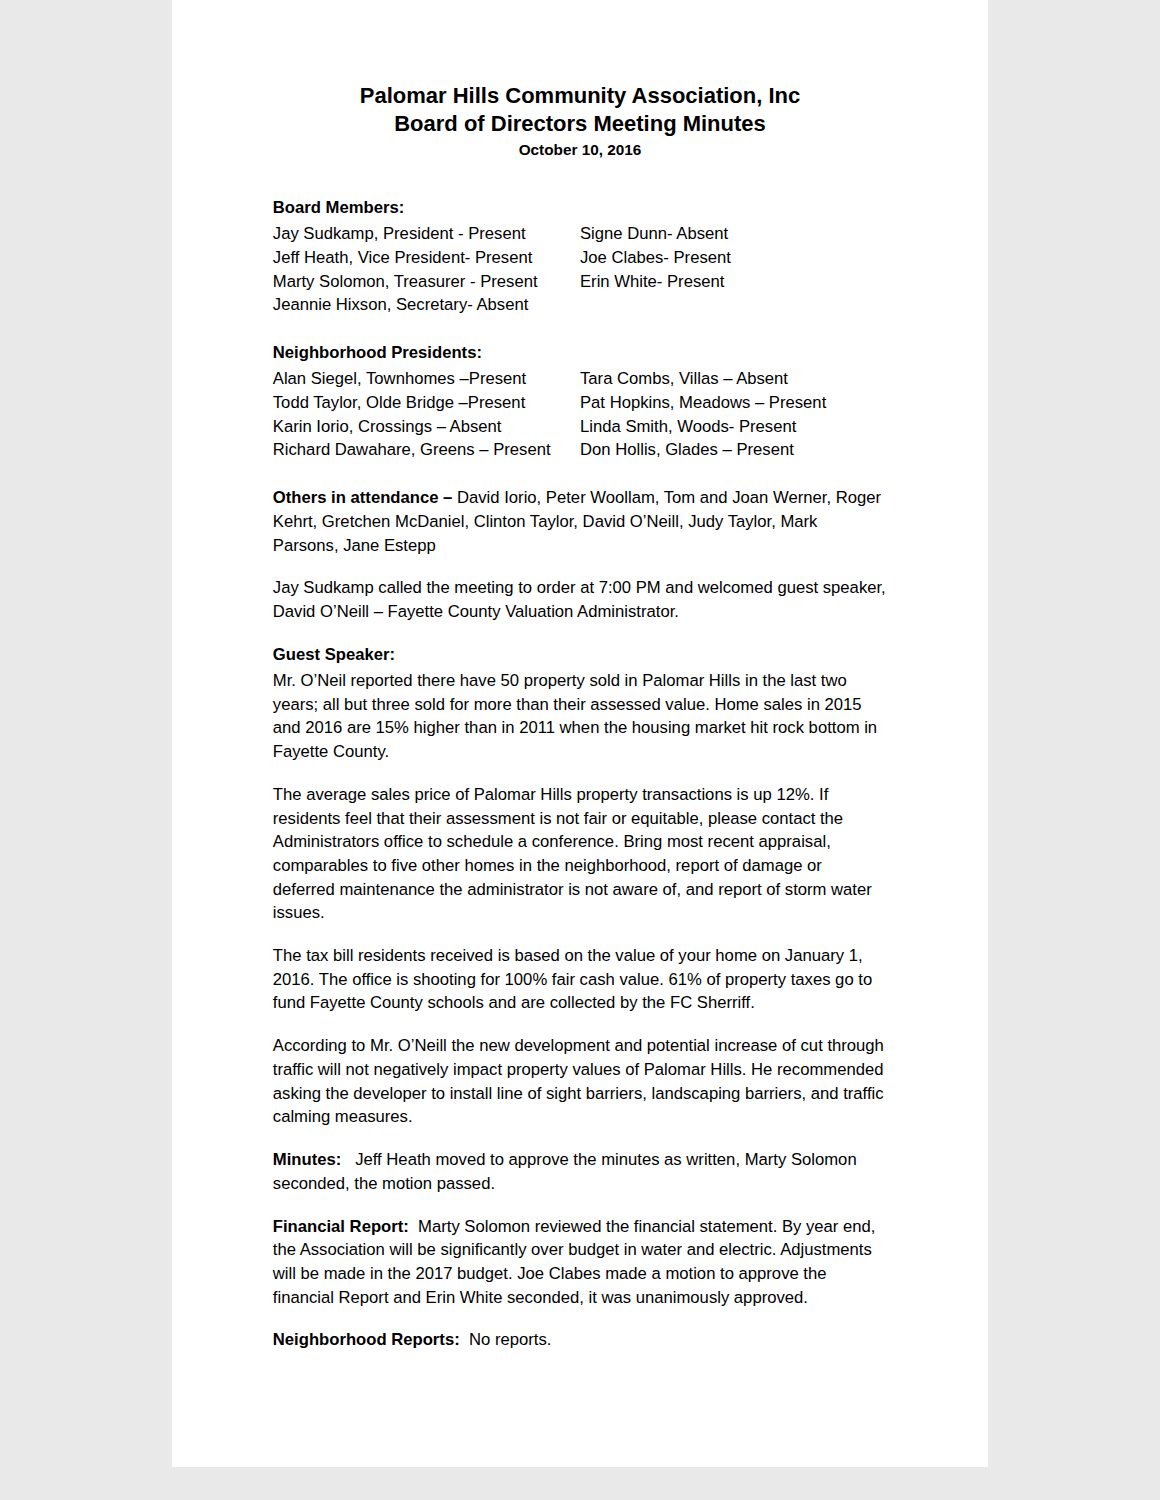Palomar Hills Community Association, Inc
Board of Directors Meeting Minutes
October 10, 2016
Board Members:
| Jay Sudkamp, President - Present | Signe Dunn- Absent |
| Jeff Heath, Vice President- Present | Joe Clabes- Present |
| Marty Solomon, Treasurer - Present | Erin White- Present |
| Jeannie Hixson, Secretary- Absent | |
Neighborhood Presidents:
| Alan Siegel, Townhomes –Present | Tara Combs, Villas – Absent |
| Todd Taylor, Olde Bridge –Present | Pat Hopkins, Meadows – Present |
| Karin Iorio, Crossings – Absent | Linda Smith, Woods- Present |
| Richard Dawahare, Greens – Present | Don Hollis, Glades – Present |
Others in attendance – David Iorio, Peter Woollam, Tom and Joan Werner, Roger Kehrt, Gretchen McDaniel, Clinton Taylor, David O’Neill, Judy Taylor, Mark Parsons, Jane Estepp
Jay Sudkamp called the meeting to order at 7:00 PM and welcomed guest speaker, David O’Neill – Fayette County Valuation Administrator.
Guest Speaker:
Mr. O’Neil reported there have 50 property sold in Palomar Hills in the last two years; all but three sold for more than their assessed value. Home sales in 2015 and 2016 are 15% higher than in 2011 when the housing market hit rock bottom in Fayette County.
The average sales price of Palomar Hills property transactions is up 12%. If residents feel that their assessment is not fair or equitable, please contact the Administrators office to schedule a conference. Bring most recent appraisal, comparables to five other homes in the neighborhood, report of damage or deferred maintenance the administrator is not aware of, and report of storm water issues.
The tax bill residents received is based on the value of your home on January 1, 2016. The office is shooting for 100% fair cash value. 61% of property taxes go to fund Fayette County schools and are collected by the FC Sherriff.
According to Mr. O’Neill the new development and potential increase of cut through traffic will not negatively impact property values of Palomar Hills. He recommended asking the developer to install line of sight barriers, landscaping barriers, and traffic calming measures.
Minutes: Jeff Heath moved to approve the minutes as written, Marty Solomon seconded, the motion passed.
Financial Report: Marty Solomon reviewed the financial statement. By year end, the Association will be significantly over budget in water and electric. Adjustments will be made in the 2017 budget. Joe Clabes made a motion to approve the financial Report and Erin White seconded, it was unanimously approved.
Neighborhood Reports: No reports.